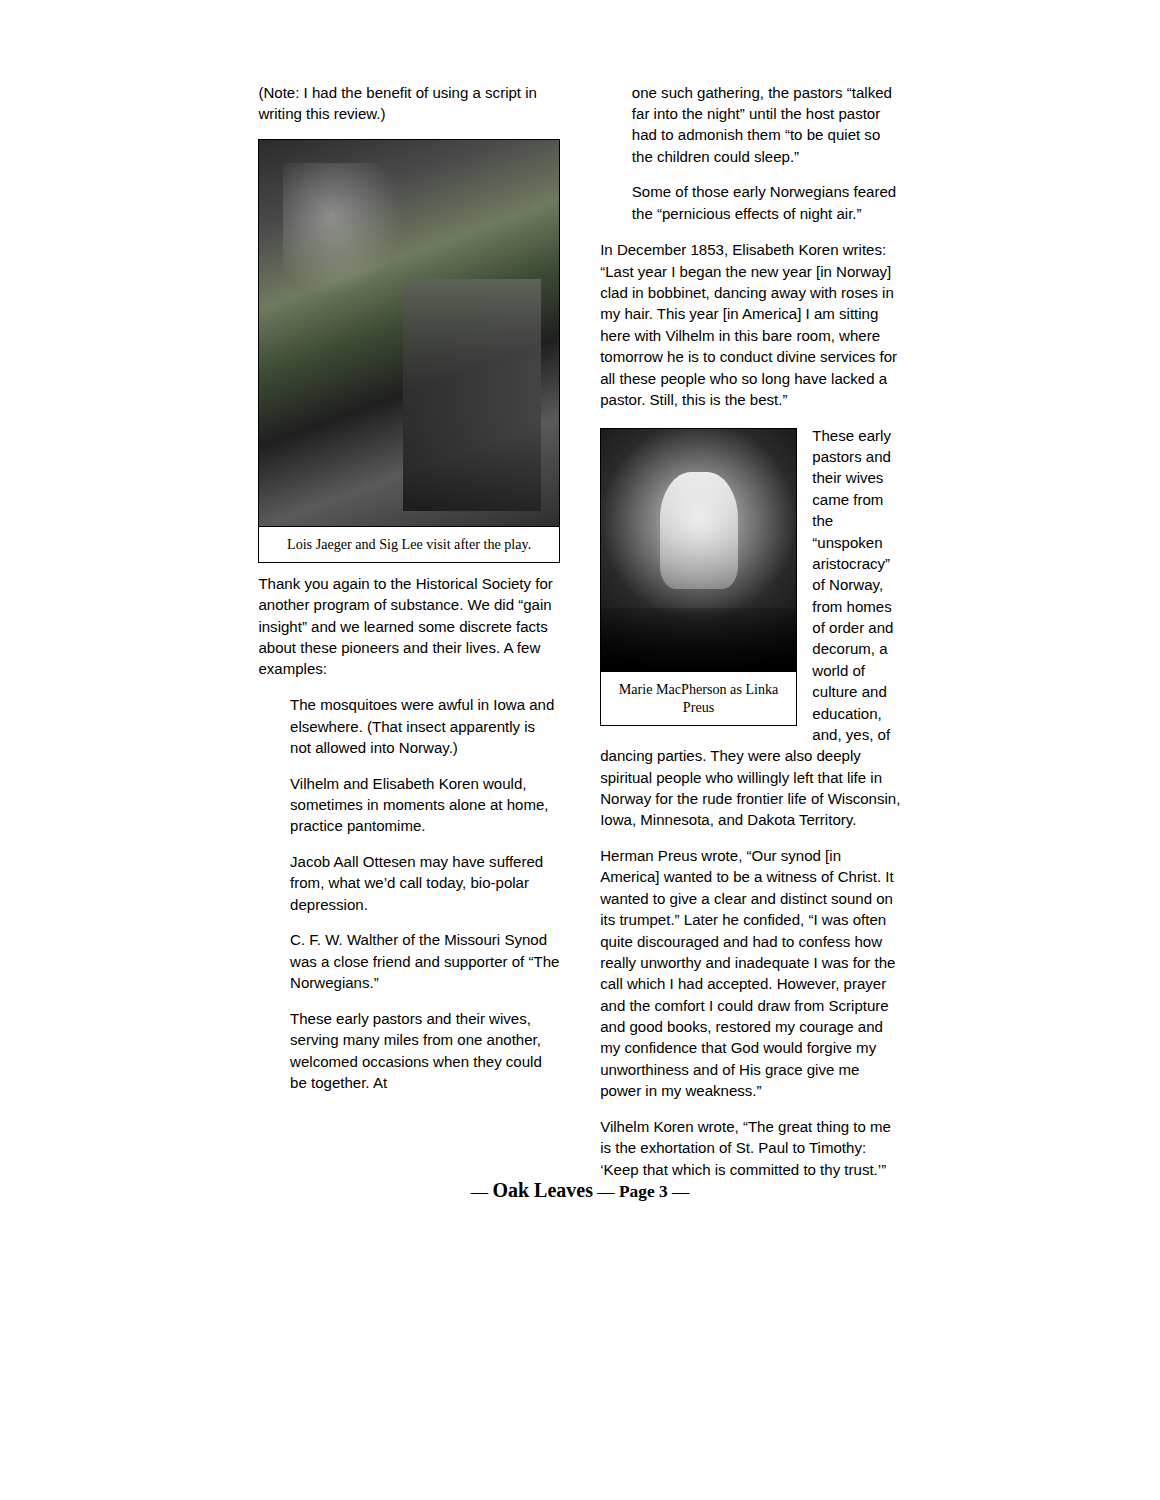(Note: I had the benefit of using a script in writing this review.)
Lois Jaeger and Sig Lee visit after the play.
Thank you again to the Historical Society for another program of substance. We did “gain insight” and we learned some discrete facts about these pioneers and their lives. A few examples:
The mosquitoes were awful in Iowa and elsewhere. (That insect apparently is not allowed into Norway.)
Vilhelm and Elisabeth Koren would, sometimes in moments alone at home, practice pantomime.
Jacob Aall Ottesen may have suffered from, what we’d call today, bio-polar depression.
C. F. W. Walther of the Missouri Synod was a close friend and supporter of “The Norwegians.”
These early pastors and their wives, serving many miles from one another, welcomed occasions when they could be together. At
one such gathering, the pastors “talked far into the night” until the host pastor had to admonish them “to be quiet so the children could sleep.”
Some of those early Norwegians feared the “pernicious effects of night air.”
In December 1853, Elisabeth Koren writes: “Last year I began the new year [in Norway] clad in bobbinet, dancing away with roses in my hair. This year [in America] I am sitting here with Vilhelm in this bare room, where tomorrow he is to conduct divine services for all these people who so long have lacked a pastor. Still, this is the best.”
Marie MacPherson as Linka Preus
These early pastors and their wives came from the “unspoken aristocracy” of Norway, from homes of order and decorum, a world of culture and education, and, yes, of dancing parties. They were also deeply spiritual people who willingly left that life in Norway for the rude frontier life of Wisconsin, Iowa, Minnesota, and Dakota Territory.
Herman Preus wrote, “Our synod [in America] wanted to be a witness of Christ. It wanted to give a clear and distinct sound on its trumpet.” Later he confided, “I was often quite discouraged and had to confess how really unworthy and inadequate I was for the call which I had accepted. However, prayer and the comfort I could draw from Scripture and good books, restored my courage and my confidence that God would forgive my unworthiness and of His grace give me power in my weakness.”
Vilhelm Koren wrote, “The great thing to me is the exhortation of St. Paul to Timothy: ‘Keep that which is committed to thy trust.’”
— Oak Leaves — Page 3 —